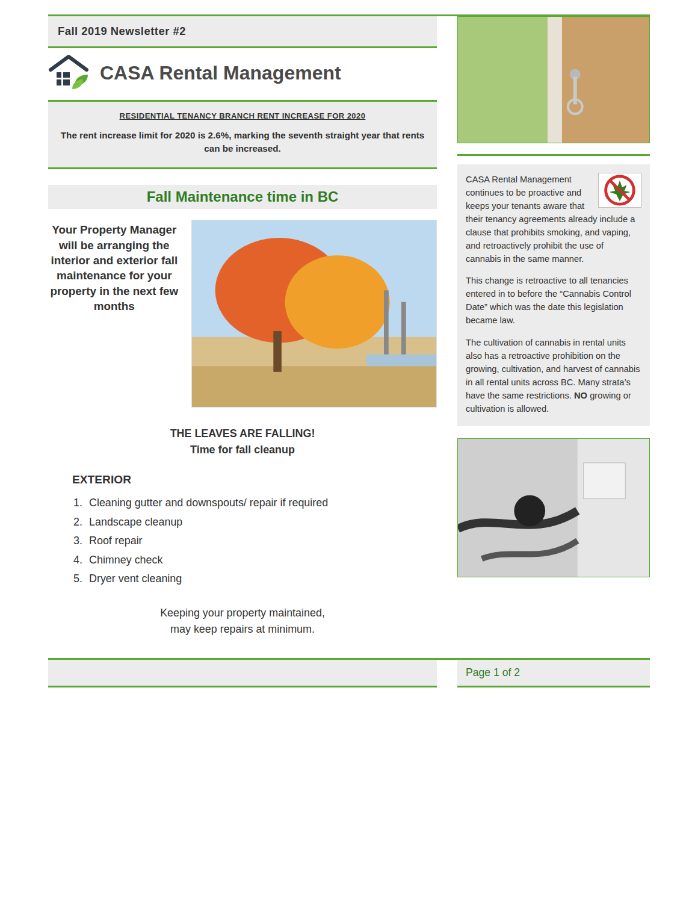Fall 2019 Newsletter #2
CASA Rental Management
RESIDENTIAL TENANCY BRANCH RENT INCREASE FOR 2020
The rent increase limit for 2020 is 2.6%, marking the seventh straight year that rents can be increased.
Fall Maintenance time in BC
Your Property Manager will be arranging the interior and exterior fall maintenance for your property in the next few months
THE LEAVES ARE FALLING!
Time for fall cleanup
EXTERIOR
Cleaning gutter and downspouts/ repair if required
Landscape cleanup
Roof repair
Chimney check
Dryer vent cleaning
Keeping your property maintained,
may keep repairs at minimum.
CASA Rental Management continues to be proactive and keeps your tenants aware that their tenancy agreements already include a clause that prohibits smoking, and vaping, and retroactively prohibit the use of cannabis in the same manner.
This change is retroactive to all tenancies entered in to before the “Cannabis Control Date” which was the date this legislation became law.
The cultivation of cannabis in rental units also has a retroactive prohibition on the growing, cultivation, and harvest of cannabis in all rental units across BC. Many strata’s have the same restrictions. NO growing or cultivation is allowed.
Page 1 of 2